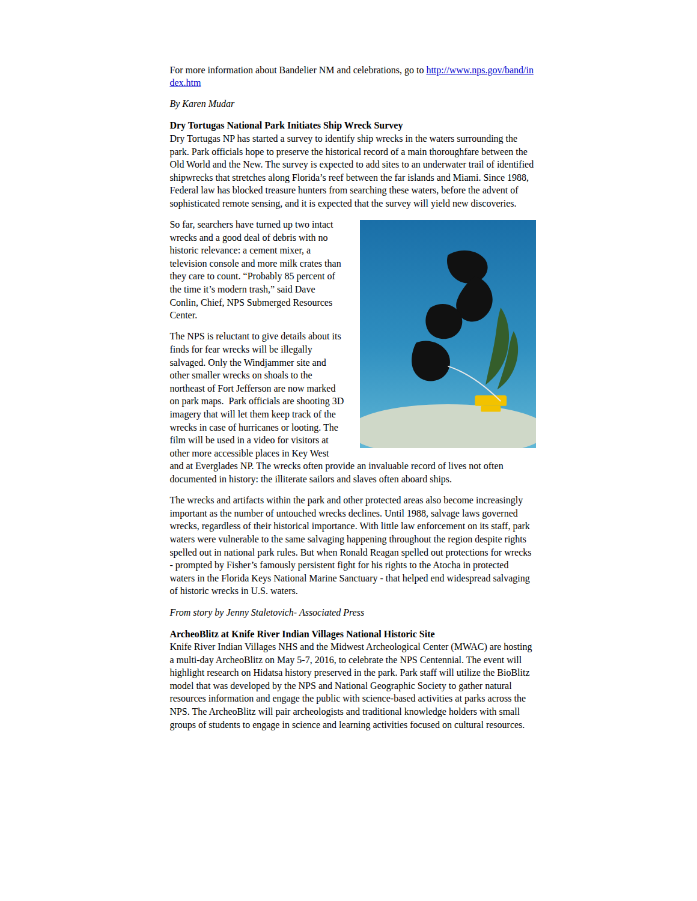For more information about Bandelier NM and celebrations, go to http://www.nps.gov/band/index.htm
By Karen Mudar
Dry Tortugas National Park Initiates Ship Wreck Survey
Dry Tortugas NP has started a survey to identify ship wrecks in the waters surrounding the park. Park officials hope to preserve the historical record of a main thoroughfare between the Old World and the New. The survey is expected to add sites to an underwater trail of identified shipwrecks that stretches along Florida’s reef between the far islands and Miami. Since 1988, Federal law has blocked treasure hunters from searching these waters, before the advent of sophisticated remote sensing, and it is expected that the survey will yield new discoveries.
So far, searchers have turned up two intact wrecks and a good deal of debris with no historic relevance: a cement mixer, a television console and more milk crates than they care to count. “Probably 85 percent of the time it’s modern trash,” said Dave Conlin, Chief, NPS Submerged Resources Center.
The NPS is reluctant to give details about its finds for fear wrecks will be illegally salvaged. Only the Windjammer site and other smaller wrecks on shoals to the northeast of Fort Jefferson are now marked on park maps. Park officials are shooting 3D imagery that will let them keep track of the wrecks in case of hurricanes or looting. The film will be used in a video for visitors at other more accessible places in Key West and at Everglades NP. The wrecks often provide an invaluable record of lives not often documented in history: the illiterate sailors and slaves often aboard ships.
The wrecks and artifacts within the park and other protected areas also become increasingly important as the number of untouched wrecks declines. Until 1988, salvage laws governed wrecks, regardless of their historical importance. With little law enforcement on its staff, park waters were vulnerable to the same salvaging happening throughout the region despite rights spelled out in national park rules. But when Ronald Reagan spelled out protections for wrecks - prompted by Fisher’s famously persistent fight for his rights to the Atocha in protected waters in the Florida Keys National Marine Sanctuary - that helped end widespread salvaging of historic wrecks in U.S. waters.
From story by Jenny Staletovich- Associated Press
ArcheoBlitz at Knife River Indian Villages National Historic Site
Knife River Indian Villages NHS and the Midwest Archeological Center (MWAC) are hosting a multi-day ArcheoBlitz on May 5-7, 2016, to celebrate the NPS Centennial. The event will highlight research on Hidatsa history preserved in the park. Park staff will utilize the BioBlitz model that was developed by the NPS and National Geographic Society to gather natural resources information and engage the public with science-based activities at parks across the NPS. The ArcheoBlitz will pair archeologists and traditional knowledge holders with small groups of students to engage in science and learning activities focused on cultural resources.